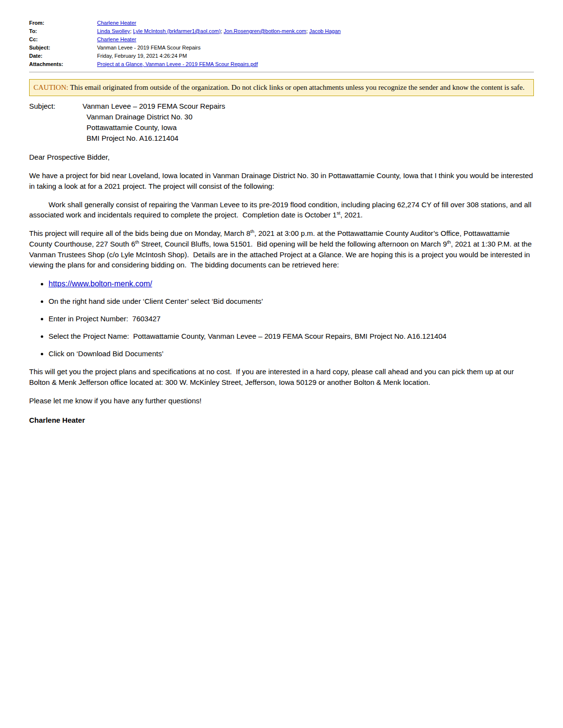| From: | Charlene Heater |
| To: | Linda Swolley ; Lyle McIntosh (brkfarmer1@aol.com) ; Jon.Rosengren@botlon-menk.com ; Jacob Hagan |
| Cc: | Charlene Heater |
| Subject: | Vanman Levee - 2019 FEMA Scour Repairs |
| Date: | Friday, February 19, 2021 4:26:24 PM |
| Attachments: | Project at a Glance, Vanman Levee - 2019 FEMA Scour Repairs.pdf |
CAUTION: This email originated from outside of the organization. Do not click links or open attachments unless you recognize the sender and know the content is safe.
| Subject: | Vanman Levee – 2019 FEMA Scour Repairs |
| | Vanman Drainage District No. 30 |
| | Pottawattamie County, Iowa |
| | BMI Project No. A16.121404 |
Dear Prospective Bidder,
We have a project for bid near Loveland, Iowa located in Vanman Drainage District No. 30 in Pottawattamie County, Iowa that I think you would be interested in taking a look at for a 2021 project. The project will consist of the following:
Work shall generally consist of repairing the Vanman Levee to its pre-2019 flood condition, including placing 62,274 CY of fill over 308 stations, and all associated work and incidentals required to complete the project. Completion date is October 1st, 2021.
This project will require all of the bids being due on Monday, March 8th, 2021 at 3:00 p.m. at the Pottawattamie County Auditor’s Office, Pottawattamie County Courthouse, 227 South 6th Street, Council Bluffs, Iowa 51501. Bid opening will be held the following afternoon on March 9th, 2021 at 1:30 P.M. at the Vanman Trustees Shop (c/o Lyle McIntosh Shop). Details are in the attached Project at a Glance. We are hoping this is a project you would be interested in viewing the plans for and considering bidding on. The bidding documents can be retrieved here:
https://www.bolton-menk.com/
On the right hand side under ‘Client Center’ select ‘Bid documents’
Enter in Project Number: 7603427
Select the Project Name: Pottawattamie County, Vanman Levee – 2019 FEMA Scour Repairs, BMI Project No. A16.121404
Click on ‘Download Bid Documents’
This will get you the project plans and specifications at no cost. If you are interested in a hard copy, please call ahead and you can pick them up at our Bolton & Menk Jefferson office located at: 300 W. McKinley Street, Jefferson, Iowa 50129 or another Bolton & Menk location.
Please let me know if you have any further questions!
Charlene Heater